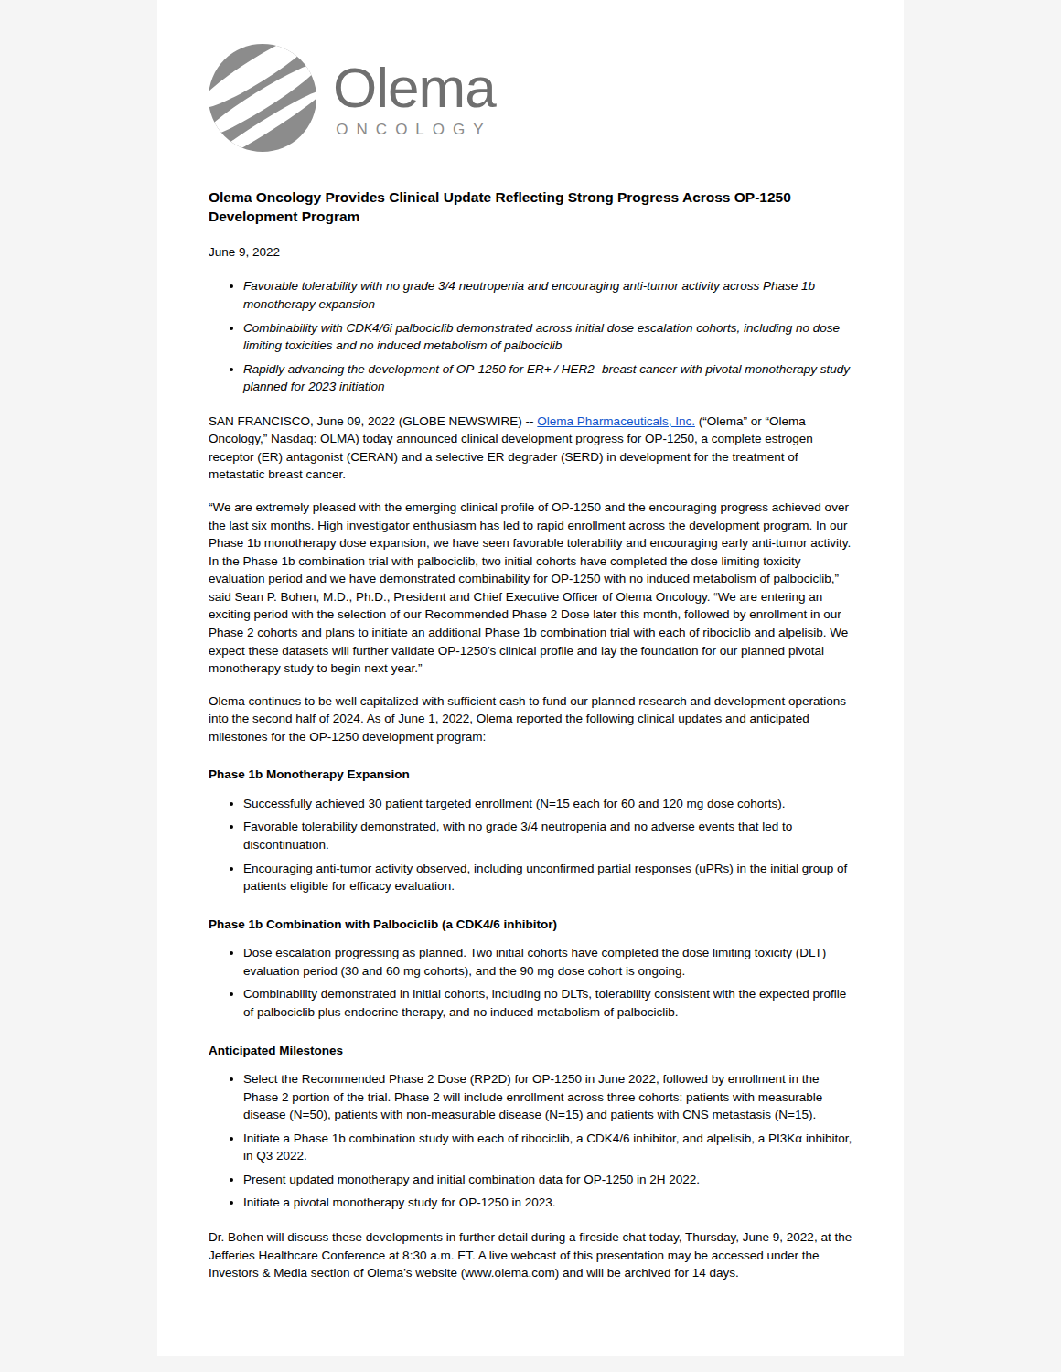Olema
ONCOLOGY
Olema Oncology Provides Clinical Update Reflecting Strong Progress Across OP-1250 Development Program
June 9, 2022
Favorable tolerability with no grade 3/4 neutropenia and encouraging anti-tumor activity across Phase 1b monotherapy expansion
Combinability with CDK4/6i palbociclib demonstrated across initial dose escalation cohorts, including no dose limiting toxicities and no induced metabolism of palbociclib
Rapidly advancing the development of OP-1250 for ER+ / HER2- breast cancer with pivotal monotherapy study planned for 2023 initiation
SAN FRANCISCO, June 09, 2022 (GLOBE NEWSWIRE) -- Olema Pharmaceuticals, Inc. (“Olema” or “Olema Oncology,” Nasdaq: OLMA) today announced clinical development progress for OP-1250, a complete estrogen receptor (ER) antagonist (CERAN) and a selective ER degrader (SERD) in development for the treatment of metastatic breast cancer.
“We are extremely pleased with the emerging clinical profile of OP-1250 and the encouraging progress achieved over the last six months. High investigator enthusiasm has led to rapid enrollment across the development program. In our Phase 1b monotherapy dose expansion, we have seen favorable tolerability and encouraging early anti-tumor activity. In the Phase 1b combination trial with palbociclib, two initial cohorts have completed the dose limiting toxicity evaluation period and we have demonstrated combinability for OP-1250 with no induced metabolism of palbociclib,” said Sean P. Bohen, M.D., Ph.D., President and Chief Executive Officer of Olema Oncology. “We are entering an exciting period with the selection of our Recommended Phase 2 Dose later this month, followed by enrollment in our Phase 2 cohorts and plans to initiate an additional Phase 1b combination trial with each of ribociclib and alpelisib. We expect these datasets will further validate OP-1250’s clinical profile and lay the foundation for our planned pivotal monotherapy study to begin next year.”
Olema continues to be well capitalized with sufficient cash to fund our planned research and development operations into the second half of 2024. As of June 1, 2022, Olema reported the following clinical updates and anticipated milestones for the OP-1250 development program:
Phase 1b Monotherapy Expansion
Successfully achieved 30 patient targeted enrollment (N=15 each for 60 and 120 mg dose cohorts).
Favorable tolerability demonstrated, with no grade 3/4 neutropenia and no adverse events that led to discontinuation.
Encouraging anti-tumor activity observed, including unconfirmed partial responses (uPRs) in the initial group of patients eligible for efficacy evaluation.
Phase 1b Combination with Palbociclib (a CDK4/6 inhibitor)
Dose escalation progressing as planned. Two initial cohorts have completed the dose limiting toxicity (DLT) evaluation period (30 and 60 mg cohorts), and the 90 mg dose cohort is ongoing.
Combinability demonstrated in initial cohorts, including no DLTs, tolerability consistent with the expected profile of palbociclib plus endocrine therapy, and no induced metabolism of palbociclib.
Anticipated Milestones
Select the Recommended Phase 2 Dose (RP2D) for OP-1250 in June 2022, followed by enrollment in the Phase 2 portion of the trial. Phase 2 will include enrollment across three cohorts: patients with measurable disease (N=50), patients with non-measurable disease (N=15) and patients with CNS metastasis (N=15).
Initiate a Phase 1b combination study with each of ribociclib, a CDK4/6 inhibitor, and alpelisib, a PI3Kα inhibitor, in Q3 2022.
Present updated monotherapy and initial combination data for OP-1250 in 2H 2022.
Initiate a pivotal monotherapy study for OP-1250 in 2023.
Dr. Bohen will discuss these developments in further detail during a fireside chat today, Thursday, June 9, 2022, at the Jefferies Healthcare Conference at 8:30 a.m. ET. A live webcast of this presentation may be accessed under the Investors & Media section of Olema’s website (www.olema.com) and will be archived for 14 days.